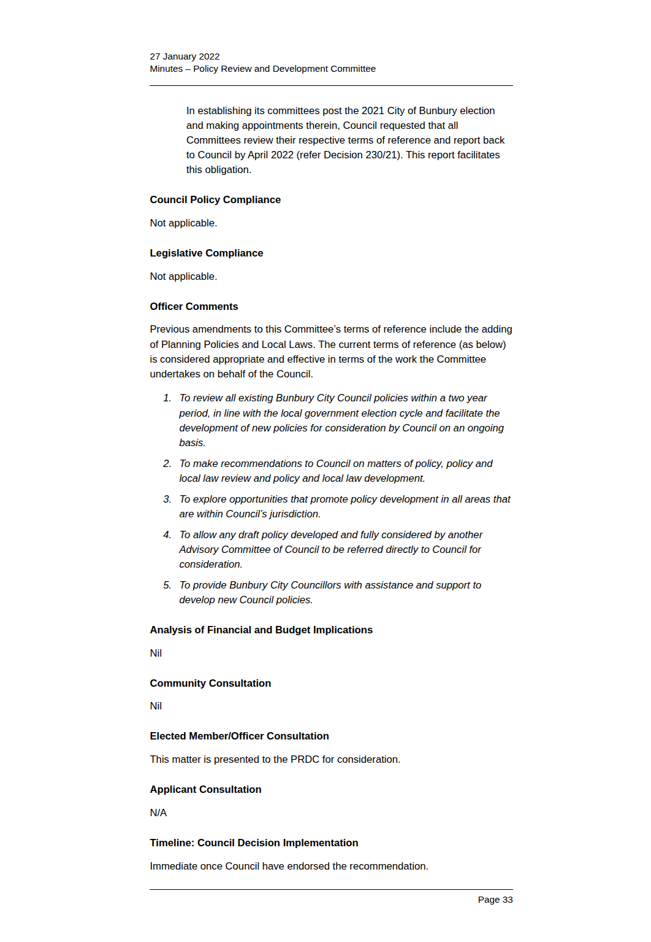27 January 2022 Minutes – Policy Review and Development Committee
In establishing its committees post the 2021 City of Bunbury election and making appointments therein, Council requested that all Committees review their respective terms of reference and report back to Council by April 2022 (refer Decision 230/21). This report facilitates this obligation.
Council Policy Compliance
Not applicable.
Legislative Compliance
Not applicable.
Officer Comments
Previous amendments to this Committee’s terms of reference include the adding of Planning Policies and Local Laws. The current terms of reference (as below) is considered appropriate and effective in terms of the work the Committee undertakes on behalf of the Council.
To review all existing Bunbury City Council policies within a two year period, in line with the local government election cycle and facilitate the development of new policies for consideration by Council on an ongoing basis.
To make recommendations to Council on matters of policy, policy and local law review and policy and local law development.
To explore opportunities that promote policy development in all areas that are within Council’s jurisdiction.
To allow any draft policy developed and fully considered by another Advisory Committee of Council to be referred directly to Council for consideration.
To provide Bunbury City Councillors with assistance and support to develop new Council policies.
Analysis of Financial and Budget Implications
Nil
Community Consultation
Nil
Elected Member/Officer Consultation
This matter is presented to the PRDC for consideration.
Applicant Consultation
N/A
Timeline: Council Decision Implementation
Immediate once Council have endorsed the recommendation.
Page 33